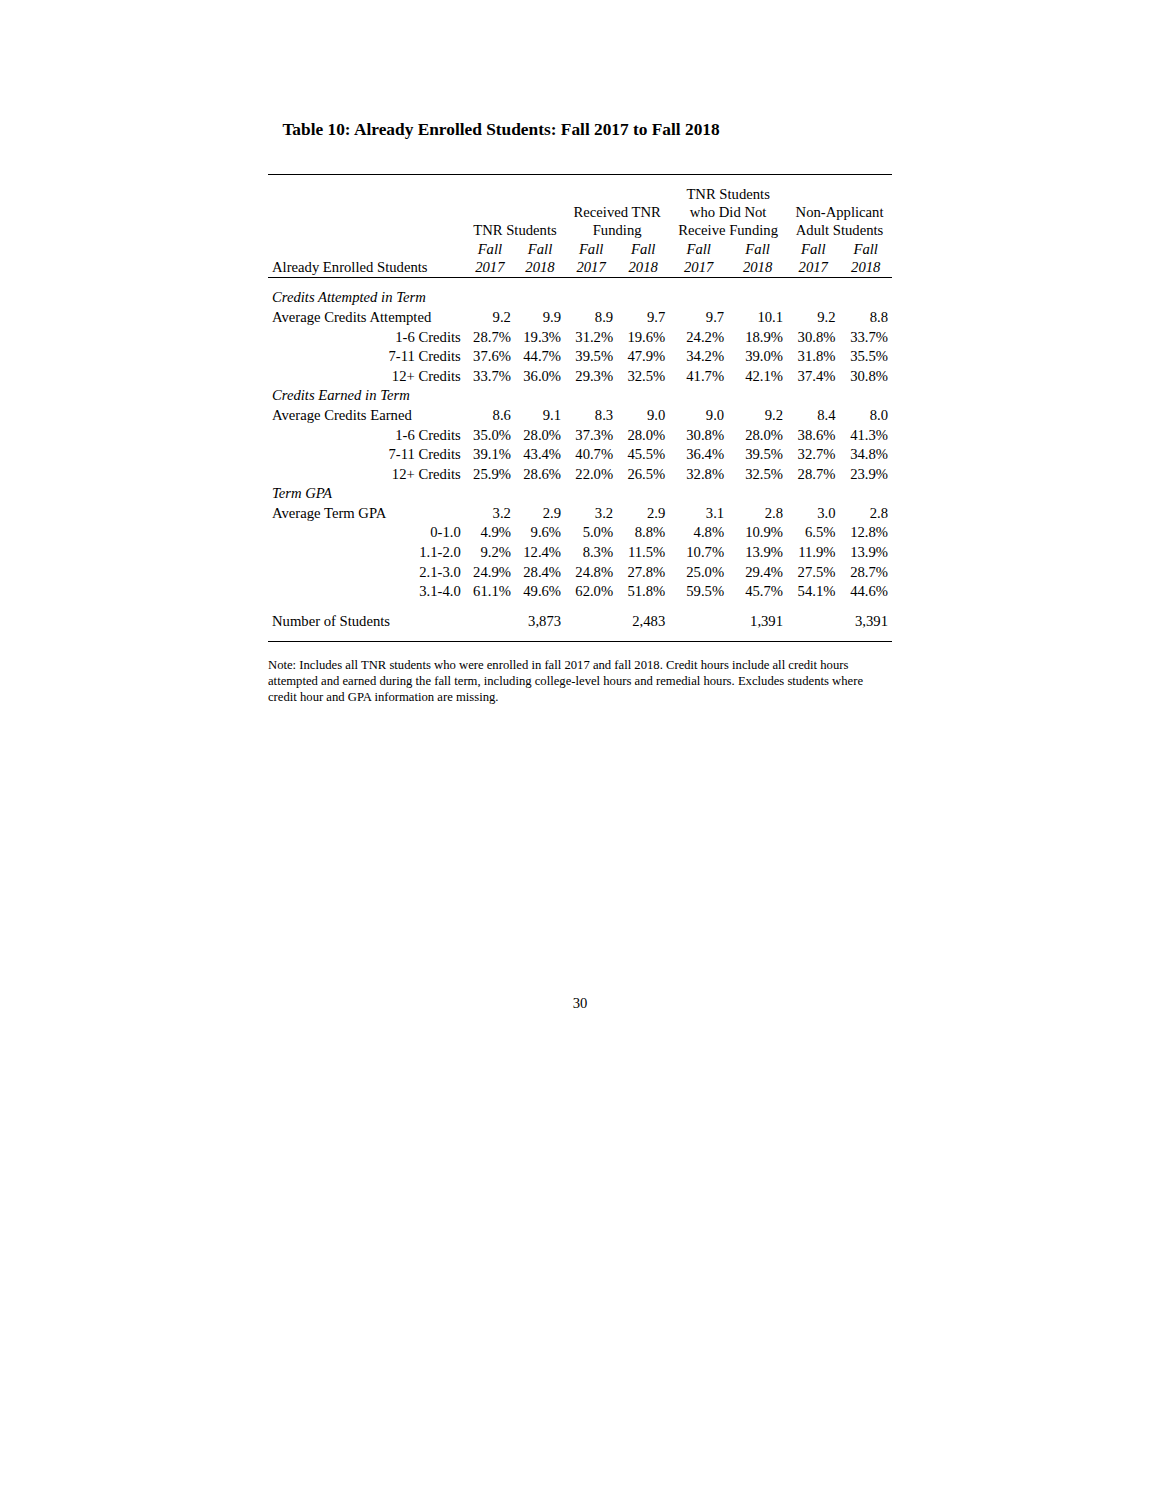Table 10: Already Enrolled Students: Fall 2017 to Fall 2018
| | TNR Students | Received TNR Funding | TNR Students who Did Not Receive Funding | Non-Applicant Adult Students |
| Already Enrolled Students | Fall 2017 | Fall 2018 | Fall 2017 | Fall 2018 | Fall 2017 | Fall 2018 | Fall 2017 | Fall 2018 |
| Credits Attempted in Term |
| Average Credits Attempted | 9.2 | 9.9 | 8.9 | 9.7 | 9.7 | 10.1 | 9.2 | 8.8 |
| 1-6 Credits | 28.7% | 19.3% | 31.2% | 19.6% | 24.2% | 18.9% | 30.8% | 33.7% |
| 7-11 Credits | 37.6% | 44.7% | 39.5% | 47.9% | 34.2% | 39.0% | 31.8% | 35.5% |
| 12+ Credits | 33.7% | 36.0% | 29.3% | 32.5% | 41.7% | 42.1% | 37.4% | 30.8% |
| Credits Earned in Term |
| Average Credits Earned | 8.6 | 9.1 | 8.3 | 9.0 | 9.0 | 9.2 | 8.4 | 8.0 |
| 1-6 Credits | 35.0% | 28.0% | 37.3% | 28.0% | 30.8% | 28.0% | 38.6% | 41.3% |
| 7-11 Credits | 39.1% | 43.4% | 40.7% | 45.5% | 36.4% | 39.5% | 32.7% | 34.8% |
| 12+ Credits | 25.9% | 28.6% | 22.0% | 26.5% | 32.8% | 32.5% | 28.7% | 23.9% |
| Term GPA |
| Average Term GPA | 3.2 | 2.9 | 3.2 | 2.9 | 3.1 | 2.8 | 3.0 | 2.8 |
| 0-1.0 | 4.9% | 9.6% | 5.0% | 8.8% | 4.8% | 10.9% | 6.5% | 12.8% |
| 1.1-2.0 | 9.2% | 12.4% | 8.3% | 11.5% | 10.7% | 13.9% | 11.9% | 13.9% |
| 2.1-3.0 | 24.9% | 28.4% | 24.8% | 27.8% | 25.0% | 29.4% | 27.5% | 28.7% |
| 3.1-4.0 | 61.1% | 49.6% | 62.0% | 51.8% | 59.5% | 45.7% | 54.1% | 44.6% |
| Number of Students | | 3,873 | | 2,483 | | 1,391 | | 3,391 |
Note: Includes all TNR students who were enrolled in fall 2017 and fall 2018. Credit hours include all credit hours attempted and earned during the fall term, including college-level hours and remedial hours. Excludes students where credit hour and GPA information are missing.
30